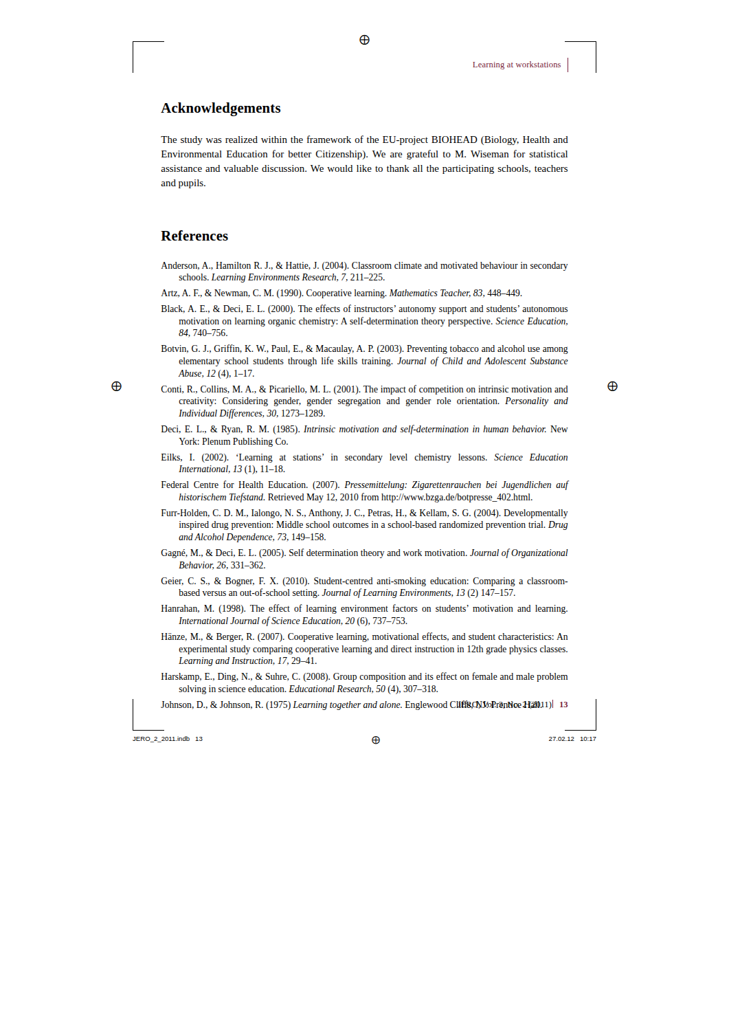⨁ ⨁ ⨁
Learning at workstations
Acknowledgements
The study was realized within the framework of the EU-project BIOHEAD (Biology, Health and Environmental Education for better Citizenship). We are grateful to M. Wiseman for statistical assistance and valuable discussion. We would like to thank all the participating schools, teachers and pupils.
References
Anderson, A., Hamilton R. J., & Hattie, J. (2004). Classroom climate and motivated behaviour in secondary schools. Learning Environments Research, 7, 211–225.
Artz, A. F., & Newman, C. M. (1990). Cooperative learning. Mathematics Teacher, 83, 448–449.
Black, A. E., & Deci, E. L. (2000). The effects of instructors’ autonomy support and students’ autonomous motivation on learning organic chemistry: A self-determination theory perspective. Science Education, 84, 740–756.
Botvin, G. J., Griffin, K. W., Paul, E., & Macaulay, A. P. (2003). Preventing tobacco and alcohol use among elementary school students through life skills training. Journal of Child and Adolescent Substance Abuse, 12 (4), 1–17.
Conti, R., Collins, M. A., & Picariello, M. L. (2001). The impact of competition on intrinsic motivation and creativity: Considering gender, gender segregation and gender role orientation. Personality and Individual Differences, 30, 1273–1289.
Deci, E. L., & Ryan, R. M. (1985). Intrinsic motivation and self-determination in human behavior. New York: Plenum Publishing Co.
Eilks, I. (2002). ‘Learning at stations’ in secondary level chemistry lessons. Science Education International, 13 (1), 11–18.
Federal Centre for Health Education. (2007). Pressemittelung: Zigarettenrauchen bei Jugendlichen auf historischem Tiefstand. Retrieved May 12, 2010 from http://www.bzga.de/botpresse_402.html.
Furr-Holden, C. D. M., Ialongo, N. S., Anthony, J. C., Petras, H., & Kellam, S. G. (2004). Developmentally inspired drug prevention: Middle school outcomes in a school-based randomized prevention trial. Drug and Alcohol Dependence, 73, 149–158.
Gagné, M., & Deci, E. L. (2005). Self determination theory and work motivation. Journal of Organizational Behavior, 26, 331–362.
Geier, C. S., & Bogner, F. X. (2010). Student-centred anti-smoking education: Comparing a classroom-based versus an out-of-school setting. Journal of Learning Environments, 13 (2) 147–157.
Hanrahan, M. (1998). The effect of learning environment factors on students’ motivation and learning. International Journal of Science Education, 20 (6), 737–753.
Hänze, M., & Berger, R. (2007). Cooperative learning, motivational effects, and student characteristics: An experimental study comparing cooperative learning and direct instruction in 12th grade physics classes. Learning and Instruction, 17, 29–41.
Harskamp, E., Ding, N., & Suhre, C. (2008). Group composition and its effect on female and male problem solving in science education. Educational Research, 50 (4), 307–318.
Johnson, D., & Johnson, R. (1975) Learning together and alone. Englewood Cliffs, NJ: Prentice Hall.
JERO, Vol. 3, No. 2 (2011) 13
JERO_2_2011.indb 13 ⨁ 27.02.12 10:17